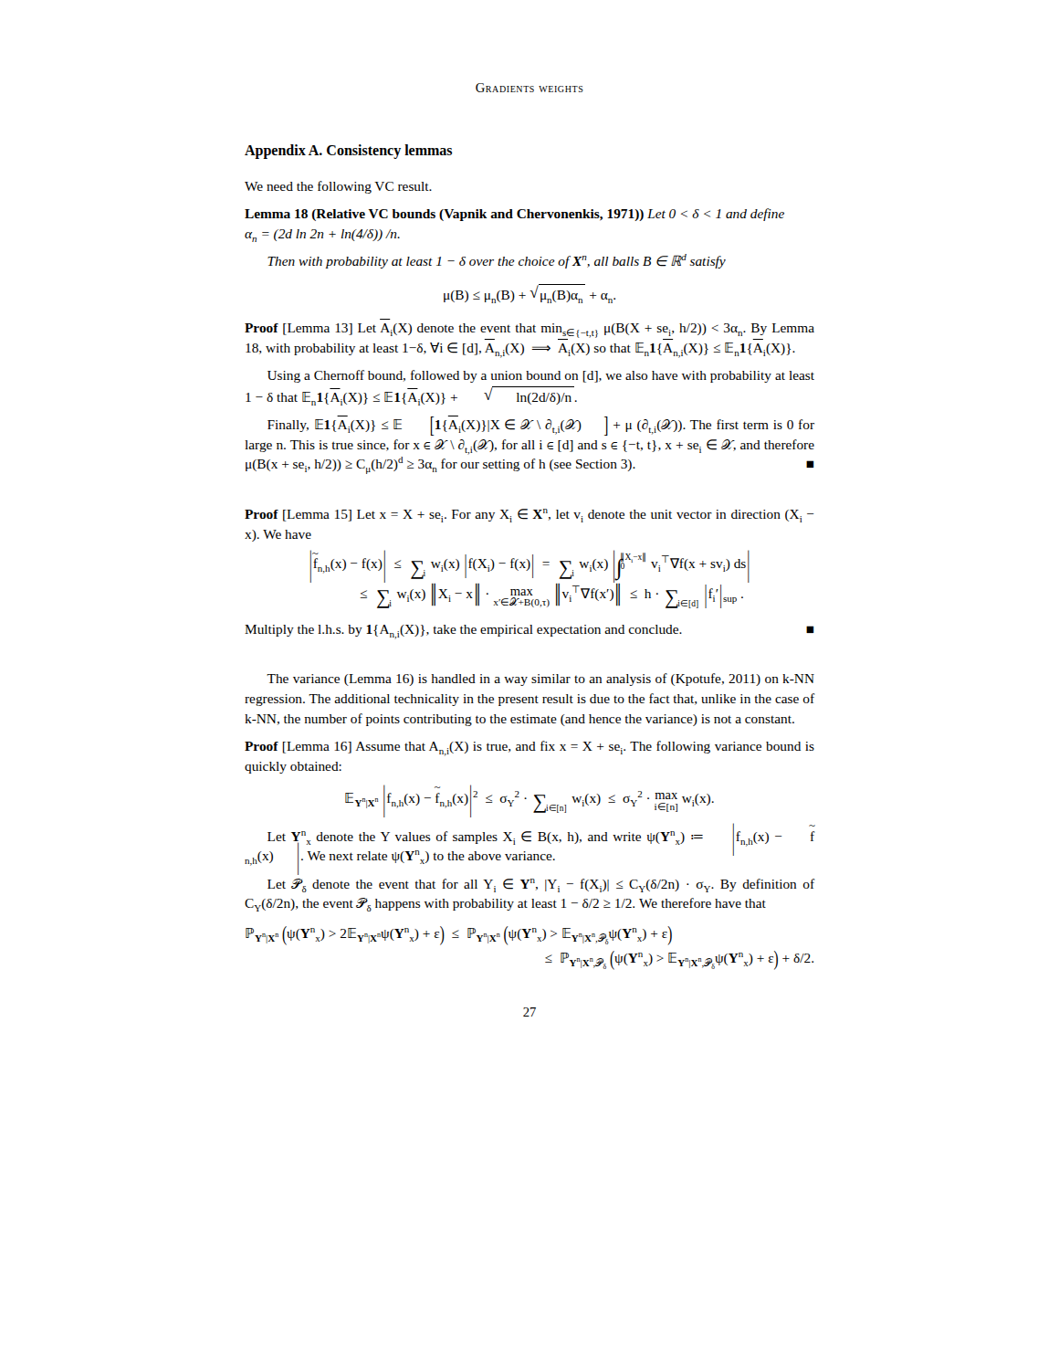Gradients weights
Appendix A. Consistency lemmas
We need the following VC result.
Lemma 18 (Relative VC bounds (Vapnik and Chervonenkis, 1971)) Let 0 < δ < 1 and define
αn = (2d ln 2n + ln(4/δ)) /n.
Then with probability at least 1 − δ over the choice of Xn, all balls B ∈ ℝd satisfy
μ(B) ≤ μn(B) + μn(B)αn + αn.
Proof [Lemma 13] Let Ai(X) denote the event that mins∈{−t,t} μ(B(X + sei, h/2)) < 3αn. By Lemma 18, with probability at least 1−δ, ∀i ∈ [d], An,i(X) ⟹ Ai(X) so that 𝔼n1{An,i(X)} ≤ 𝔼n1{Ai(X)}.
Using a Chernoff bound, followed by a union bound on [d], we also have with probability at least 1 − δ that 𝔼n1{Ai(X)} ≤ 𝔼1{Ai(X)} + ln(2d/δ)/n.
Finally, 𝔼1{Ai(X)} ≤ 𝔼 [1{Ai(X)}|X ∈ 𝒳 \ ∂t,i(𝒳)] + μ (∂t,i(𝒳)). The first term is 0 for large n. This is true since, for x ∈ 𝒳 \ ∂t,i(𝒳), for all i ∈ [d] and s ∈ {−t, t}, x + sei ∈ 𝒳, and therefore μ(B(x + sei, h/2)) ≥ Cμ(h/2)d ≥ 3αn for our setting of h (see Section 3). ■
Proof [Lemma 15] Let x = X + sei. For any Xi ∈ Xn, let vi denote the unit vector in direction (Xi − x). We have
|~fn,h(x) − f(x)| ≤ ∑i wi(x) |f(Xi) − f(x)| = ∑i wi(x) |∫∥Xi−x∥0 vi⊤∇f(x + svi) ds| ≤ ∑i wi(x) ∥Xi − x∥ · max x′∈𝒳+B(0,τ) ∥vi⊤∇f(x′)∥ ≤ h · ∑i∈[d] |fi′|sup .
Multiply the l.h.s. by 1{An,i(X)}, take the empirical expectation and conclude. ■
The variance (Lemma 16) is handled in a way similar to an analysis of (Kpotufe, 2011) on k-NN regression. The additional technicality in the present result is due to the fact that, unlike in the case of k-NN, the number of points contributing to the estimate (and hence the variance) is not a constant.
Proof [Lemma 16] Assume that An,i(X) is true, and fix x = X + sei. The following variance bound is quickly obtained:
𝔼Yn|Xn |fn,h(x) − ~fn,h(x)|2 ≤ σY2 · ∑i∈[n] wi(x) ≤ σY2 · max i∈[n] wi(x).
Let Ynx denote the Y values of samples Xi ∈ B(x, h), and write ψ(Ynx) ≔ |fn,h(x) − ~fn,h(x)|. We next relate ψ(Ynx) to the above variance.
Let 𝒫δ denote the event that for all Yi ∈ Yn, |Yi − f(Xi)| ≤ CY(δ/2n) · σY. By definition of CY(δ/2n), the event 𝒫δ happens with probability at least 1 − δ/2 ≥ 1/2. We therefore have that
ℙYn|Xn (ψ(Ynx) > 2𝔼Yn|Xnψ(Ynx) + ε) ≤ ℙYn|Xn (ψ(Ynx) > 𝔼Yn|Xn,𝒫δψ(Ynx) + ε) ≤ ℙYn|Xn,𝒫δ (ψ(Ynx) > 𝔼Yn|Xn,𝒫δψ(Ynx) + ε) + δ/2.
27